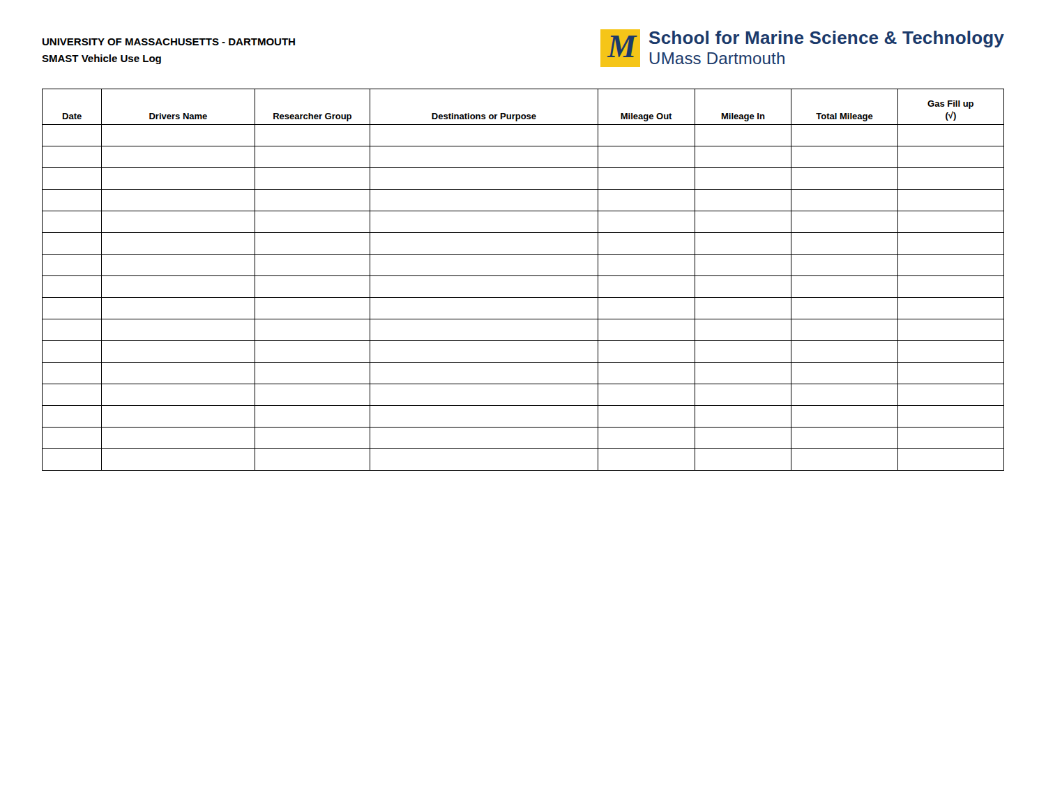UNIVERSITY OF MASSACHUSETTS - DARTMOUTH
SMAST Vehicle Use Log
M
School for Marine Science & Technology
UMass Dartmouth
| Date | Drivers Name | Researcher Group | Destinations or Purpose | Mileage Out | Mileage In | Total Mileage | Gas Fill up (√) |
| --- | --- | --- | --- | --- | --- | --- | --- |